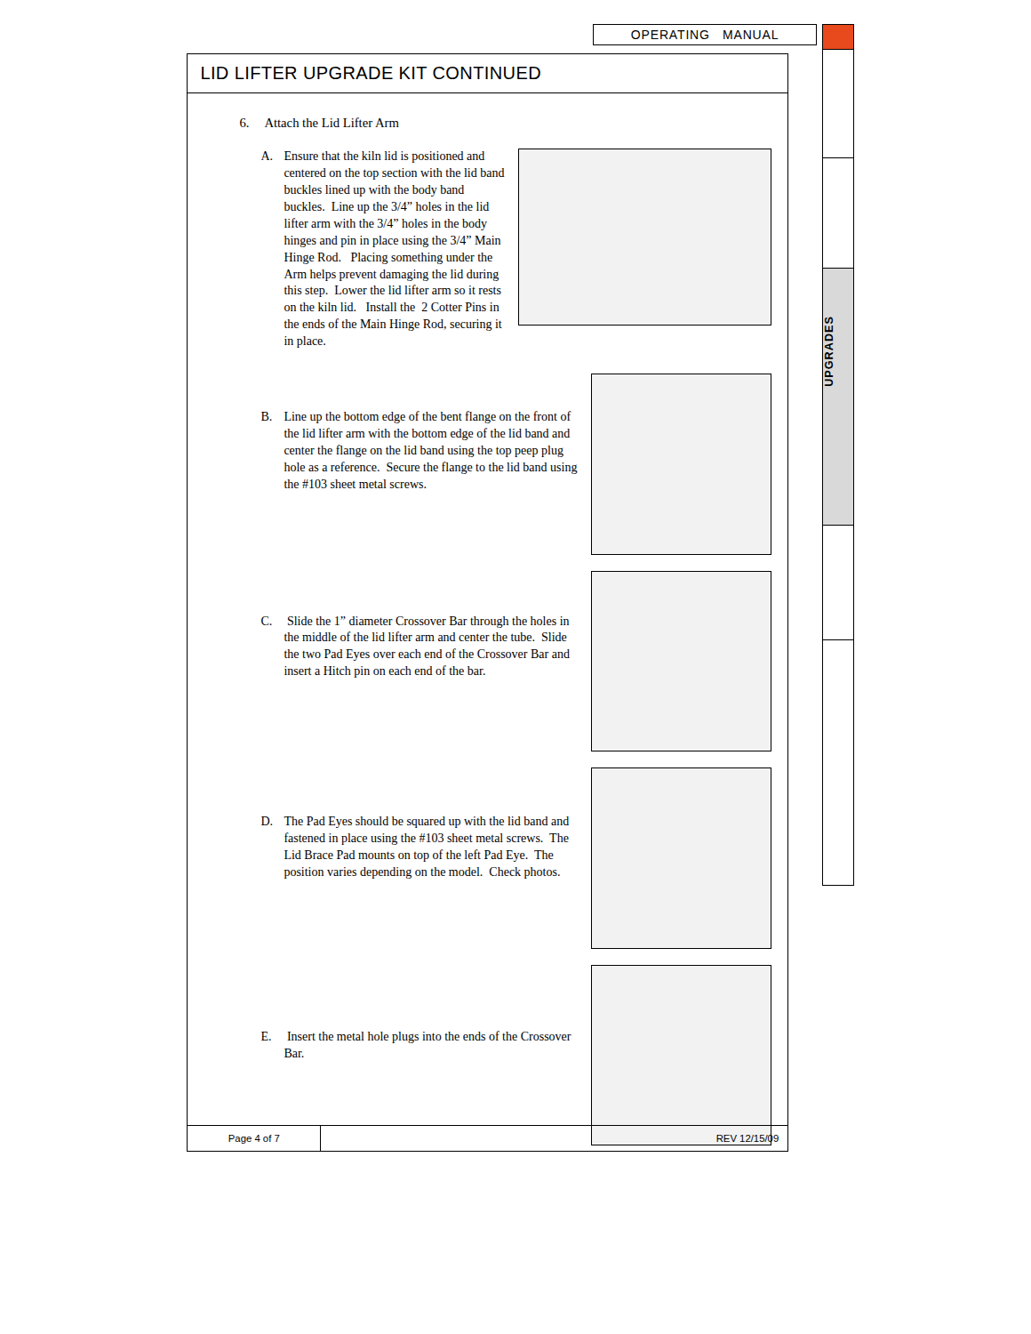OPERATING MANUAL
UPGRADES
LID LIFTER UPGRADE KIT CONTINUED
6. Attach the Lid Lifter Arm
A. Ensure that the kiln lid is positioned and centered on the top section with the lid band buckles lined up with the body band buckles. Line up the 3/4” holes in the lid lifter arm with the 3/4” holes in the body hinges and pin in place using the 3/4” Main Hinge Rod. Placing something under the Arm helps prevent damaging the lid during this step. Lower the lid lifter arm so it rests on the kiln lid. Install the 2 Cotter Pins in the ends of the Main Hinge Rod, securing it in place.
B. Line up the bottom edge of the bent flange on the front of the lid lifter arm with the bottom edge of the lid band and center the flange on the lid band using the top peep plug hole as a reference. Secure the flange to the lid band using the #103 sheet metal screws.
C. Slide the 1” diameter Crossover Bar through the holes in the middle of the lid lifter arm and center the tube. Slide the two Pad Eyes over each end of the Crossover Bar and insert a Hitch pin on each end of the bar.
D. The Pad Eyes should be squared up with the lid band and fastened in place using the #103 sheet metal screws. The Lid Brace Pad mounts on top of the left Pad Eye. The position varies depending on the model. Check photos.
E. Insert the metal hole plugs into the ends of the Crossover Bar.
Page 4 of 7
REV 12/15/09